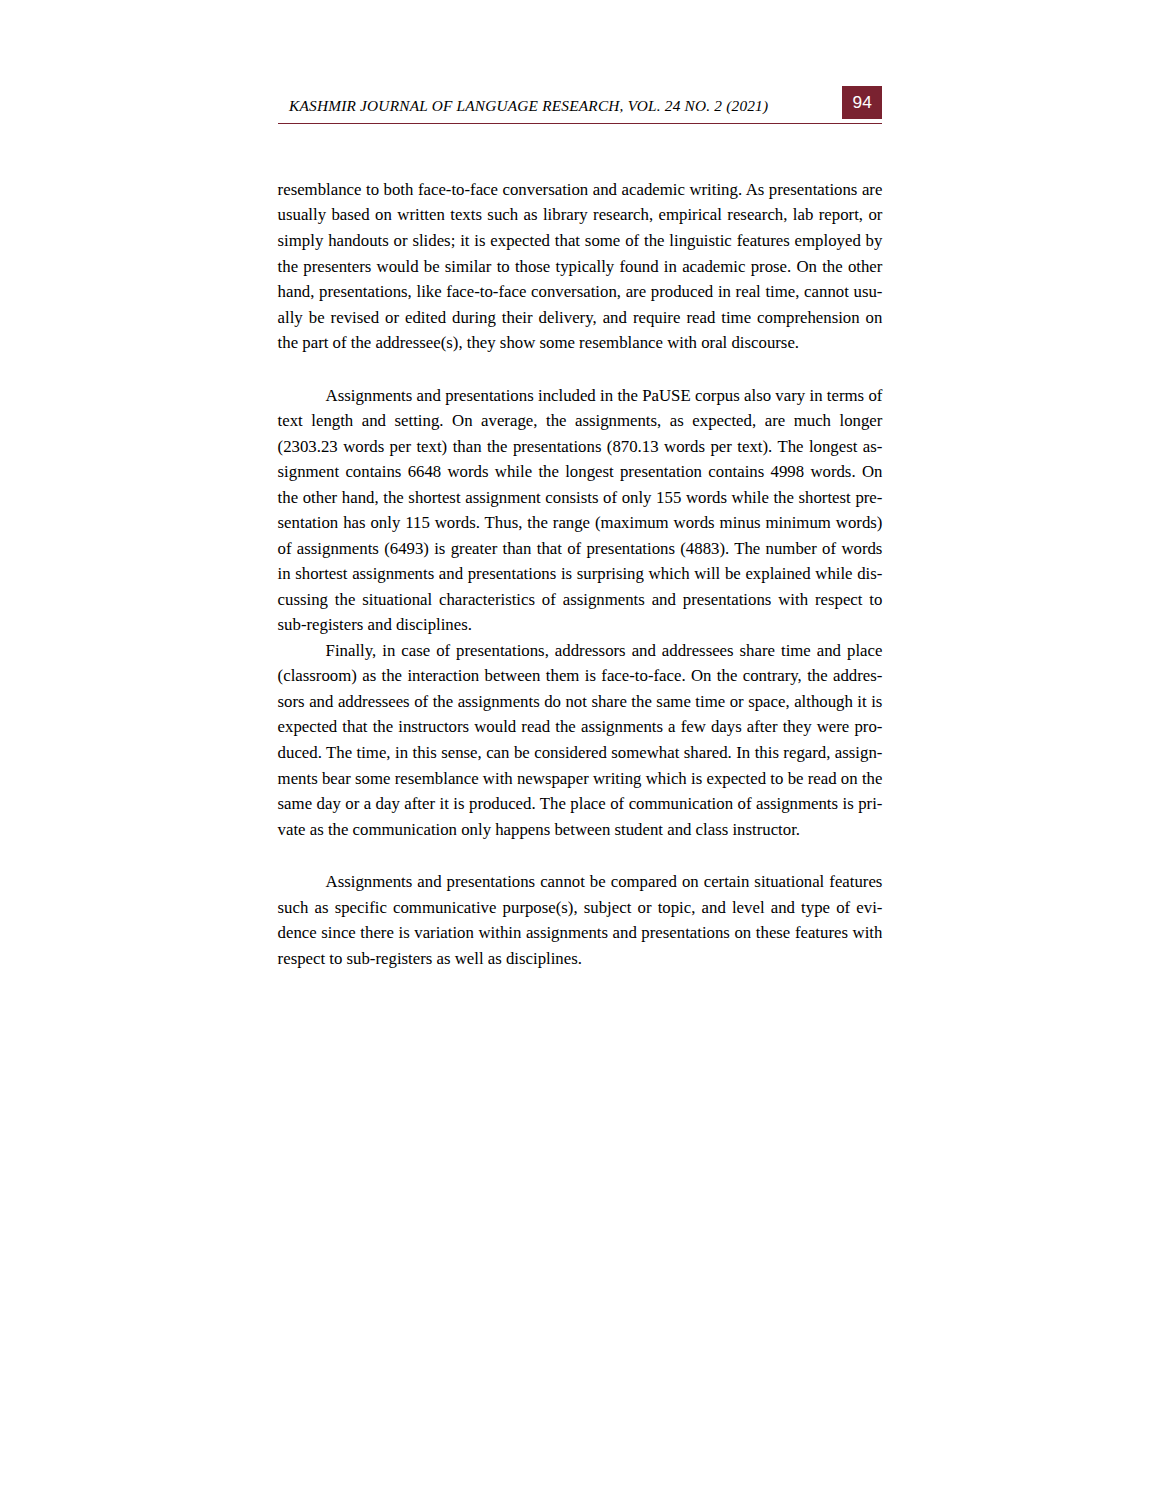KASHMIR JOURNAL OF LANGUAGE RESEARCH, VOL. 24 NO. 2 (2021)
94
resemblance to both face-to-face conversation and academic writing. As presentations are usually based on written texts such as library research, empirical research, lab report, or simply handouts or slides; it is expected that some of the linguistic features employed by the presenters would be similar to those typically found in academic prose. On the other hand, presentations, like face-to-face conversation, are produced in real time, cannot usually be revised or edited during their delivery, and require read time comprehension on the part of the addressee(s), they show some resemblance with oral discourse.
Assignments and presentations included in the PaUSE corpus also vary in terms of text length and setting. On average, the assignments, as expected, are much longer (2303.23 words per text) than the presentations (870.13 words per text). The longest assignment contains 6648 words while the longest presentation contains 4998 words. On the other hand, the shortest assignment consists of only 155 words while the shortest presentation has only 115 words. Thus, the range (maximum words minus minimum words) of assignments (6493) is greater than that of presentations (4883). The number of words in shortest assignments and presentations is surprising which will be explained while discussing the situational characteristics of assignments and presentations with respect to sub-registers and disciplines.
Finally, in case of presentations, addressors and addressees share time and place (classroom) as the interaction between them is face-to-face. On the contrary, the addressors and addressees of the assignments do not share the same time or space, although it is expected that the instructors would read the assignments a few days after they were produced. The time, in this sense, can be considered somewhat shared. In this regard, assignments bear some resemblance with newspaper writing which is expected to be read on the same day or a day after it is produced. The place of communication of assignments is private as the communication only happens between student and class instructor.
Assignments and presentations cannot be compared on certain situational features such as specific communicative purpose(s), subject or topic, and level and type of evidence since there is variation within assignments and presentations on these features with respect to sub-registers as well as disciplines.